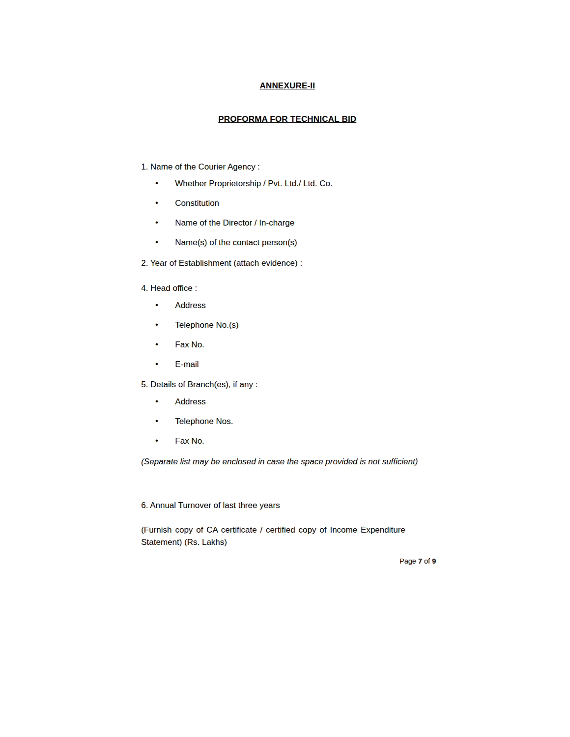ANNEXURE-II
PROFORMA FOR TECHNICAL BID
1. Name of the Courier Agency :
Whether Proprietorship / Pvt. Ltd./ Ltd. Co.
Constitution
Name of the Director / In-charge
Name(s) of the contact person(s)
2. Year of Establishment (attach evidence) :
4. Head office :
Address
Telephone No.(s)
Fax No.
E-mail
5. Details of Branch(es), if any :
Address
Telephone Nos.
Fax No.
(Separate list may be enclosed in case the space provided is not sufficient)
6. Annual Turnover of last three years
(Furnish copy of CA certificate / certified copy of Income Expenditure Statement) (Rs. Lakhs)
Page 7 of 9